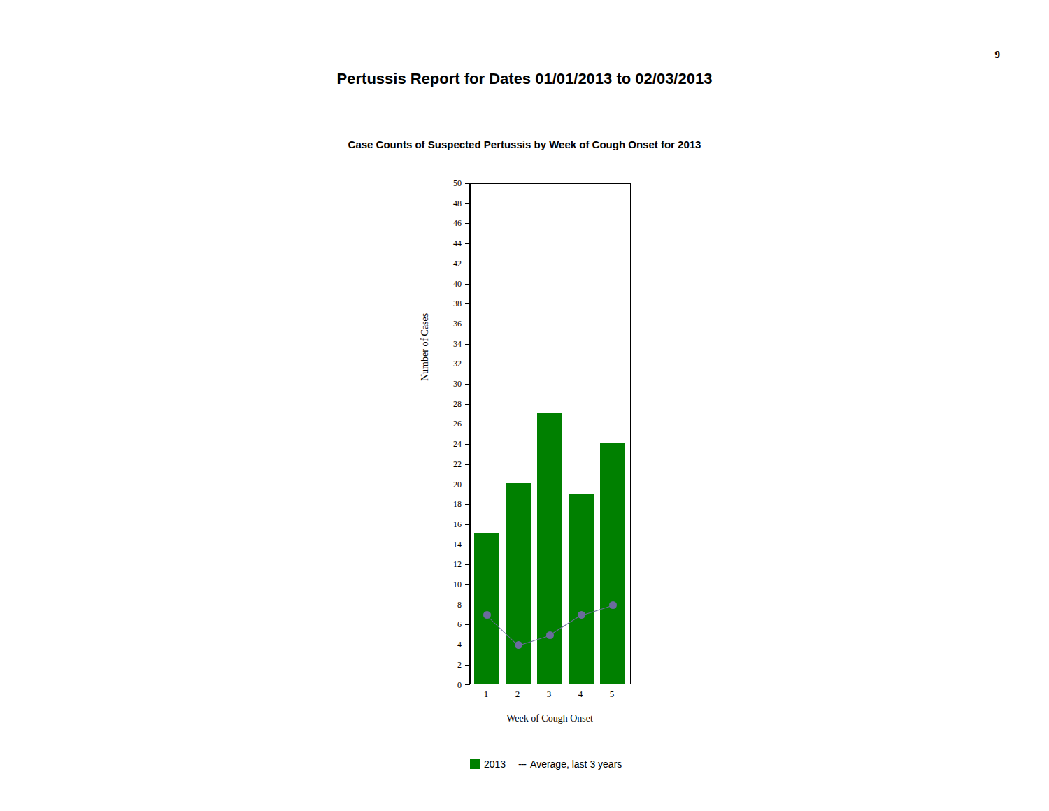9
Pertussis Report for Dates 01/01/2013 to 02/03/2013
Case Counts of Suspected Pertussis by Week of Cough Onset for 2013
Number of Cases
50
48
46
44
42
40
38
36
34
32
30
28
26
24
22
20
18
16
14
12
10
8
6
4
2
0
1
2
3
4
5
Week of Cough Onset
2013 ---Average, last 3 years